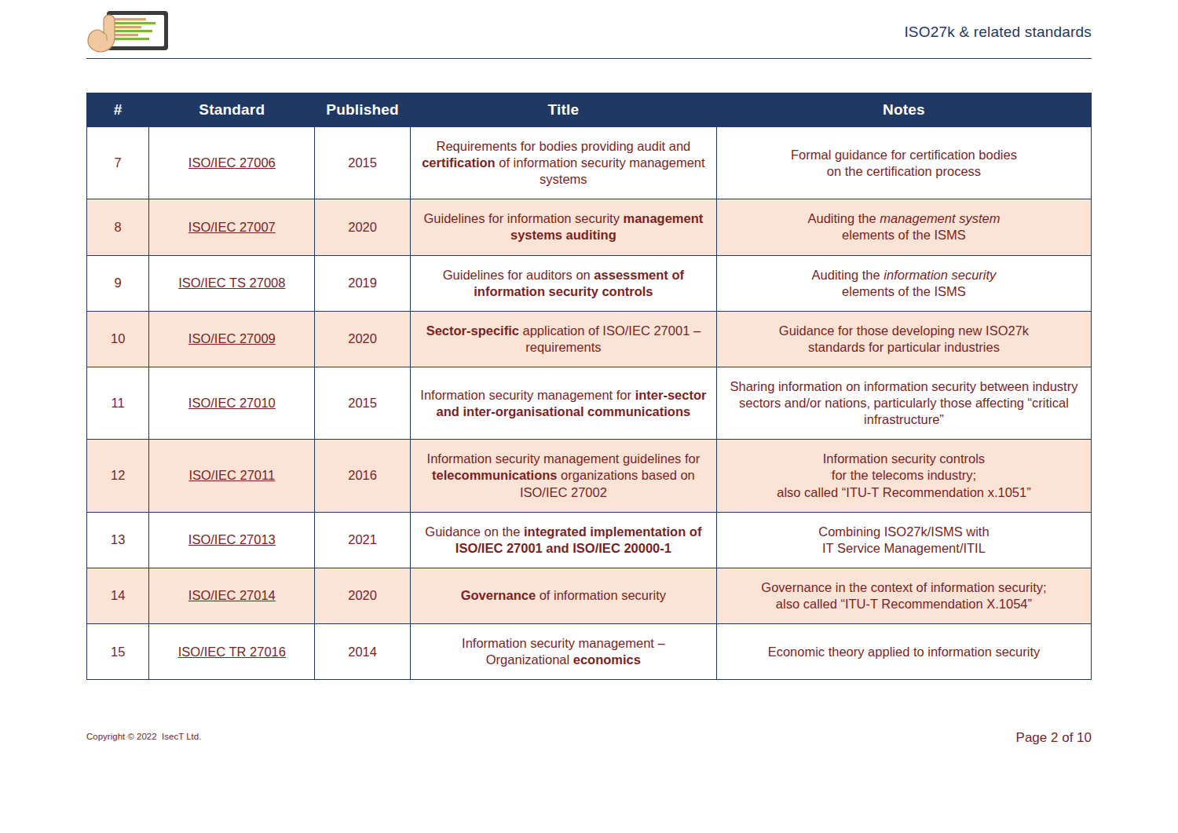ISO27k & related standards
| # | Standard | Published | Title | Notes |
| --- | --- | --- | --- | --- |
| 7 | ISO/IEC 27006 | 2015 | Requirements for bodies providing audit and certification of information security management systems | Formal guidance for certification bodies on the certification process |
| 8 | ISO/IEC 27007 | 2020 | Guidelines for information security management systems auditing | Auditing the management system elements of the ISMS |
| 9 | ISO/IEC TS 27008 | 2019 | Guidelines for auditors on assessment of information security controls | Auditing the information security elements of the ISMS |
| 10 | ISO/IEC 27009 | 2020 | Sector-specific application of ISO/IEC 27001 – requirements | Guidance for those developing new ISO27k standards for particular industries |
| 11 | ISO/IEC 27010 | 2015 | Information security management for inter-sector and inter-organisational communications | Sharing information on information security between industry sectors and/or nations, particularly those affecting “critical infrastructure” |
| 12 | ISO/IEC 27011 | 2016 | Information security management guidelines for telecommunications organizations based on ISO/IEC 27002 | Information security controls for the telecoms industry; also called “ITU-T Recommendation x.1051” |
| 13 | ISO/IEC 27013 | 2021 | Guidance on the integrated implementation of ISO/IEC 27001 and ISO/IEC 20000-1 | Combining ISO27k/ISMS with IT Service Management/ITIL |
| 14 | ISO/IEC 27014 | 2020 | Governance of information security | Governance in the context of information security; also called “ITU-T Recommendation X.1054” |
| 15 | ISO/IEC TR 27016 | 2014 | Information security management – Organizational economics | Economic theory applied to information security |
Copyright © 2022 IsecT Ltd.
Page 2 of 10